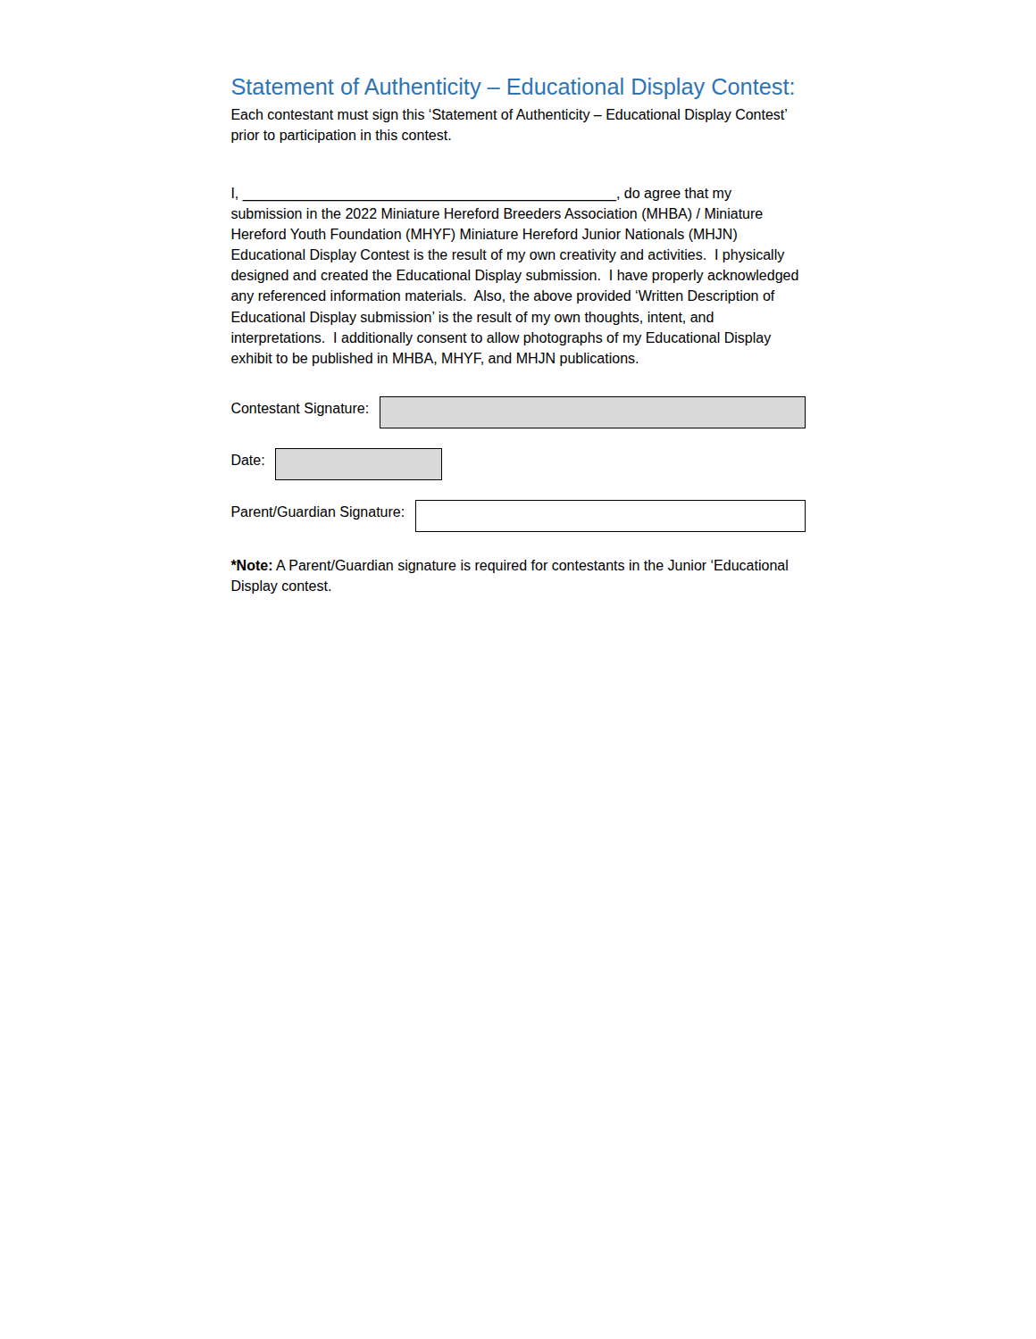Statement of Authenticity – Educational Display Contest:
Each contestant must sign this ‘Statement of Authenticity – Educational Display Contest’ prior to participation in this contest.
I, _______________________________________________, do agree that my submission in the 2022 Miniature Hereford Breeders Association (MHBA) / Miniature Hereford Youth Foundation (MHYF) Miniature Hereford Junior Nationals (MHJN) Educational Display Contest is the result of my own creativity and activities. I physically designed and created the Educational Display submission. I have properly acknowledged any referenced information materials. Also, the above provided ‘Written Description of Educational Display submission’ is the result of my own thoughts, intent, and interpretations. I additionally consent to allow photographs of my Educational Display exhibit to be published in MHBA, MHYF, and MHJN publications.
Contestant Signature:
Date:
Parent/Guardian Signature:
*Note: A Parent/Guardian signature is required for contestants in the Junior ‘Educational Display contest.